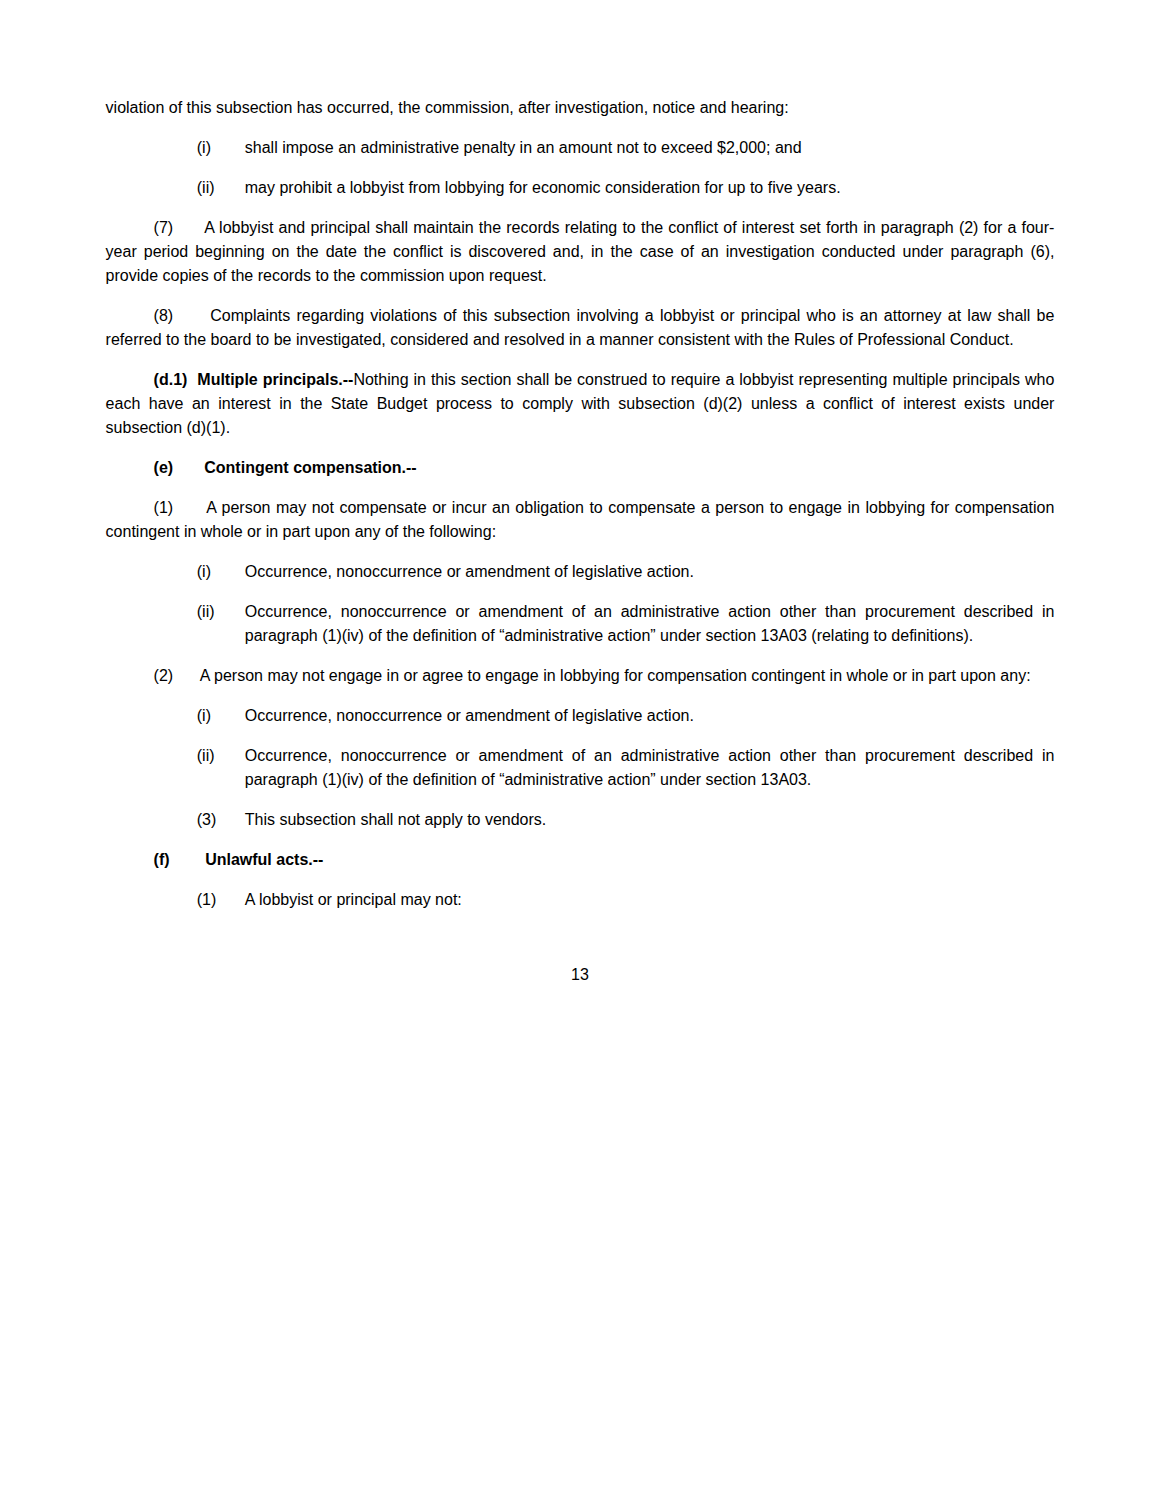violation of this subsection has occurred, the commission, after investigation, notice and hearing:
(i)
shall impose an administrative penalty in an amount not to exceed $2,000; and
(ii)
may prohibit a lobbyist from lobbying for economic consideration for up to five years.
(7) A lobbyist and principal shall maintain the records relating to the conflict of interest set forth in paragraph (2) for a four-year period beginning on the date the conflict is discovered and, in the case of an investigation conducted under paragraph (6), provide copies of the records to the commission upon request.
(8) Complaints regarding violations of this subsection involving a lobbyist or principal who is an attorney at law shall be referred to the board to be investigated, considered and resolved in a manner consistent with the Rules of Professional Conduct.
(d.1) Multiple principals.--Nothing in this section shall be construed to require a lobbyist representing multiple principals who each have an interest in the State Budget process to comply with subsection (d)(2) unless a conflict of interest exists under subsection (d)(1).
(e) Contingent compensation.--
(1) A person may not compensate or incur an obligation to compensate a person to engage in lobbying for compensation contingent in whole or in part upon any of the following:
(i)
Occurrence, nonoccurrence or amendment of legislative action.
(ii)
Occurrence, nonoccurrence or amendment of an administrative action other than procurement described in paragraph (1)(iv) of the definition of “administrative action” under section 13A03 (relating to definitions).
(2) A person may not engage in or agree to engage in lobbying for compensation contingent in whole or in part upon any:
(i)
Occurrence, nonoccurrence or amendment of legislative action.
(ii)
Occurrence, nonoccurrence or amendment of an administrative action other than procurement described in paragraph (1)(iv) of the definition of “administrative action” under section 13A03.
(3)
This subsection shall not apply to vendors.
(f) Unlawful acts.--
(1)
A lobbyist or principal may not:
13